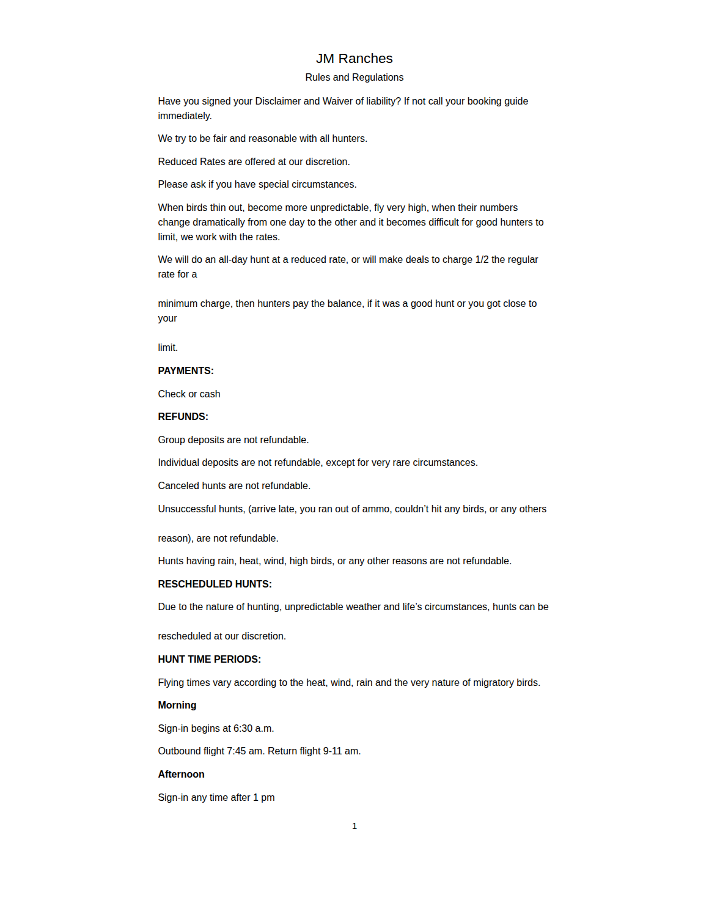JM Ranches
Rules and Regulations
Have you signed your Disclaimer and Waiver of liability? If not call your booking guide immediately.
We try to be fair and reasonable with all hunters.
Reduced Rates are offered at our discretion.
Please ask if you have special circumstances.
When birds thin out, become more unpredictable, fly very high, when their numbers change dramatically from one day to the other and it becomes difficult for good hunters to limit, we work with the rates.
We will do an all-day hunt at a reduced rate, or will make deals to charge 1/2 the regular rate for a
minimum charge, then hunters pay the balance, if it was a good hunt or you got close to your
limit.
PAYMENTS:
Check or cash
REFUNDS:
Group deposits are not refundable.
Individual deposits are not refundable, except for very rare circumstances.
Canceled hunts are not refundable.
Unsuccessful hunts, (arrive late, you ran out of ammo, couldn’t hit any birds, or any others
reason), are not refundable.
Hunts having rain, heat, wind, high birds, or any other reasons are not refundable.
RESCHEDULED HUNTS:
Due to the nature of hunting, unpredictable weather and life’s circumstances, hunts can be
rescheduled at our discretion.
HUNT TIME PERIODS:
Flying times vary according to the heat, wind, rain and the very nature of migratory birds.
Morning
Sign-in begins at 6:30 a.m.
Outbound flight 7:45 am. Return flight 9-11 am.
Afternoon
Sign-in any time after 1 pm
1